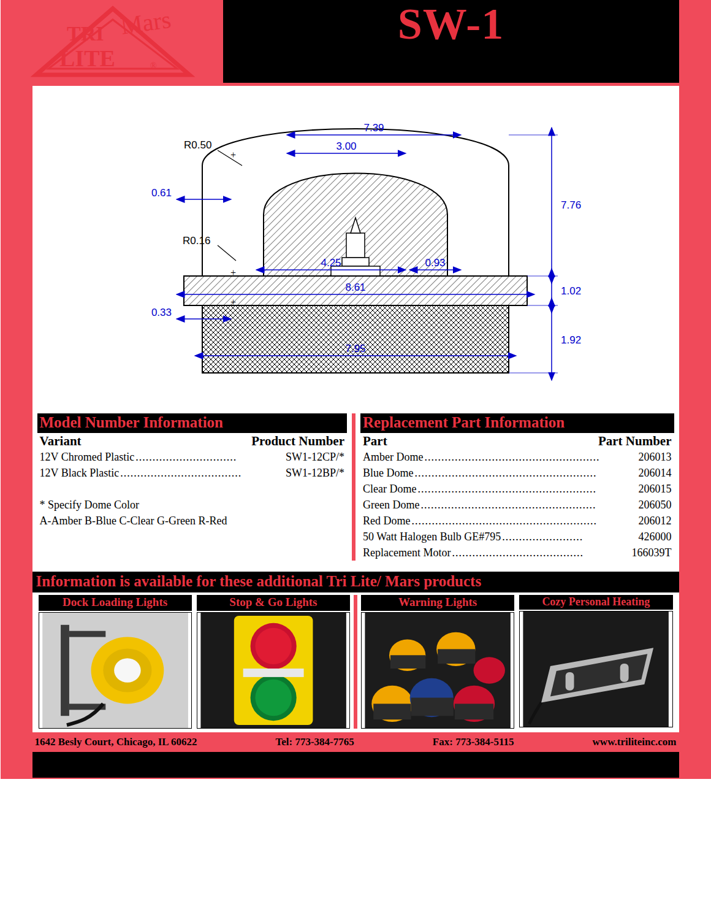TRI LITE Mars ®
SW-1
7.39 3.00 R0.50 0.61 R0.16 4.25 0.93 8.61 0.33 7.95 7.76 1.02 1.92 + + +
Model Number Information
Variant Product Number
12V Chromed Plastic.............................. SW1-12CP/*
12V Black Plastic.................................... SW1-12BP/*
* Specify Dome Color
A-Amber B-Blue C-Clear G-Green R-Red
Replacement Part Information
Part Part Number
Amber Dome.................................................... 206013
Blue Dome...................................................... 206014
Clear Dome..................................................... 206015
Green Dome.................................................... 206050
Red Dome....................................................... 206012
50 Watt Halogen Bulb GE#795........................ 426000
Replacement Motor....................................... 166039T
Information is available for these additional Tri Lite/ Mars products
Dock Loading Lights
Stop & Go Lights
Warning Lights
Cozy Personal Heating
1642 Besly Court, Chicago, IL 60622 Tel: 773-384-7765 Fax: 773-384-5115 www.triliteinc.com